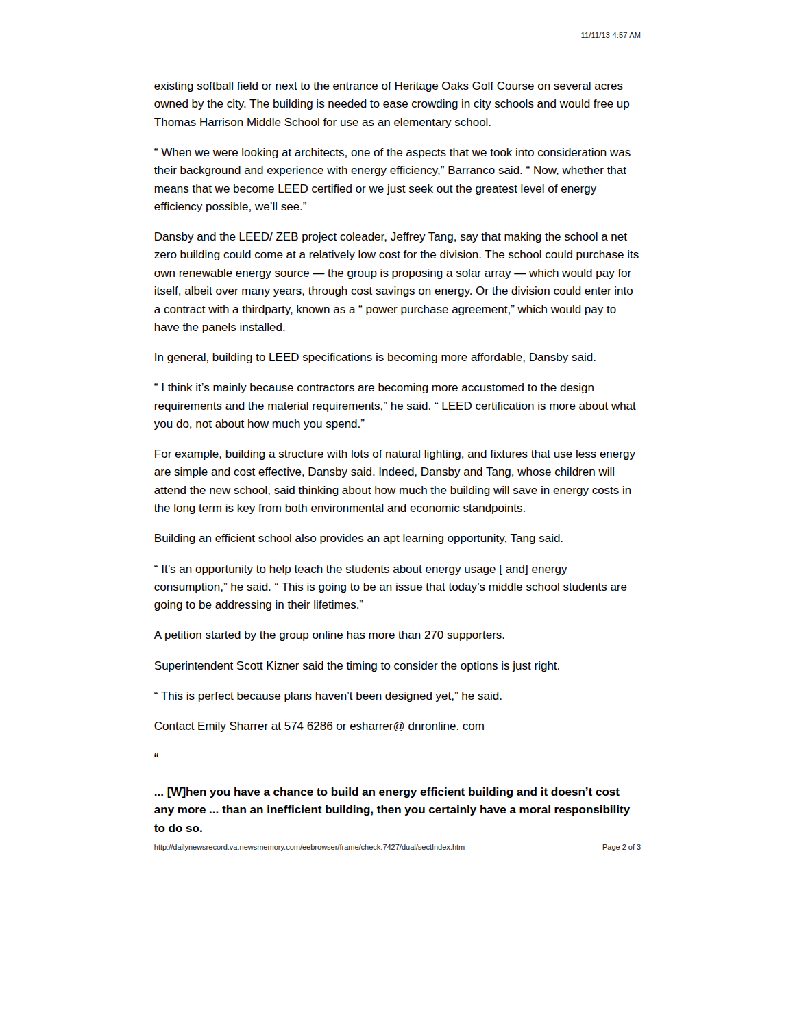11/11/13 4:57 AM
existing softball field or next to the entrance of Heritage Oaks Golf Course on several acres owned by the city. The building is needed to ease crowding in city schools and would free up Thomas Harrison Middle School for use as an elementary school.
“ When we were looking at architects, one of the aspects that we took into consideration was their background and experience with energy efficiency,” Barranco said. “ Now, whether that means that we become LEED certified or we just seek out the greatest level of energy efficiency possible, we’ll see.”
Dansby and the LEED/ ZEB project coleader, Jeffrey Tang, say that making the school a net zero building could come at a relatively low cost for the division. The school could purchase its own renewable energy source — the group is proposing a solar array — which would pay for itself, albeit over many years, through cost savings on energy. Or the division could enter into a contract with a thirdparty, known as a “ power purchase agreement,” which would pay to have the panels installed.
In general, building to LEED specifications is becoming more affordable, Dansby said.
“ I think it’s mainly because contractors are becoming more accustomed to the design requirements and the material requirements,” he said. “ LEED certification is more about what you do, not about how much you spend.”
For example, building a structure with lots of natural lighting, and fixtures that use less energy are simple and cost effective, Dansby said. Indeed, Dansby and Tang, whose children will attend the new school, said thinking about how much the building will save in energy costs in the long term is key from both environmental and economic standpoints.
Building an efficient school also provides an apt learning opportunity, Tang said.
“ It’s an opportunity to help teach the students about energy usage [ and] energy consumption,” he said. “ This is going to be an issue that today’s middle school students are going to be addressing in their lifetimes.”
A petition started by the group online has more than 270 supporters.
Superintendent Scott Kizner said the timing to consider the options is just right.
“ This is perfect because plans haven’t been designed yet,” he said.
Contact Emily Sharrer at 574 6286 or esharrer@ dnronline. com
“
... [W]hen you have a chance to build an energy efficient building and it doesn’t cost any more ... than an inefficient building, then you certainly have a moral responsibility to do so.
http://dailynewsrecord.va.newsmemory.com/eebrowser/frame/check.7427/dual/sectIndex.htm Page 2 of 3